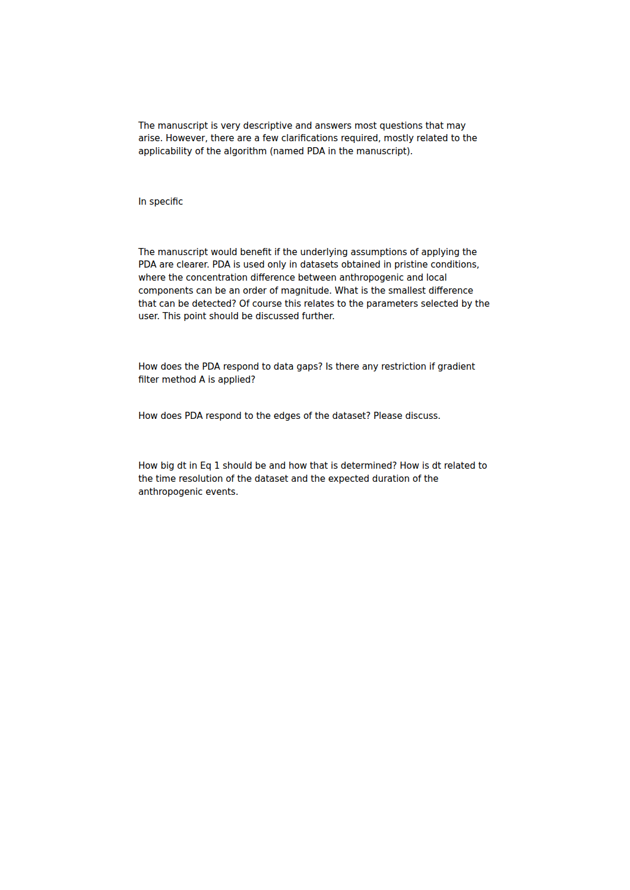The manuscript is very descriptive and answers most questions that may arise. However, there are a few clarifications required, mostly related to the applicability of the algorithm (named PDA in the manuscript).
In specific
The manuscript would benefit if the underlying assumptions of applying the PDA are clearer. PDA is used only in datasets obtained in pristine conditions, where the concentration difference between anthropogenic and local components can be an order of magnitude. What is the smallest difference that can be detected? Of course this relates to the parameters selected by the user. This point should be discussed further.
How does the PDA respond to data gaps? Is there any restriction if gradient filter method A is applied?
How does PDA respond to the edges of the dataset? Please discuss.
How big dt in Eq 1 should be and how that is determined? How is dt related to the time resolution of the dataset and the expected duration of the anthropogenic events.